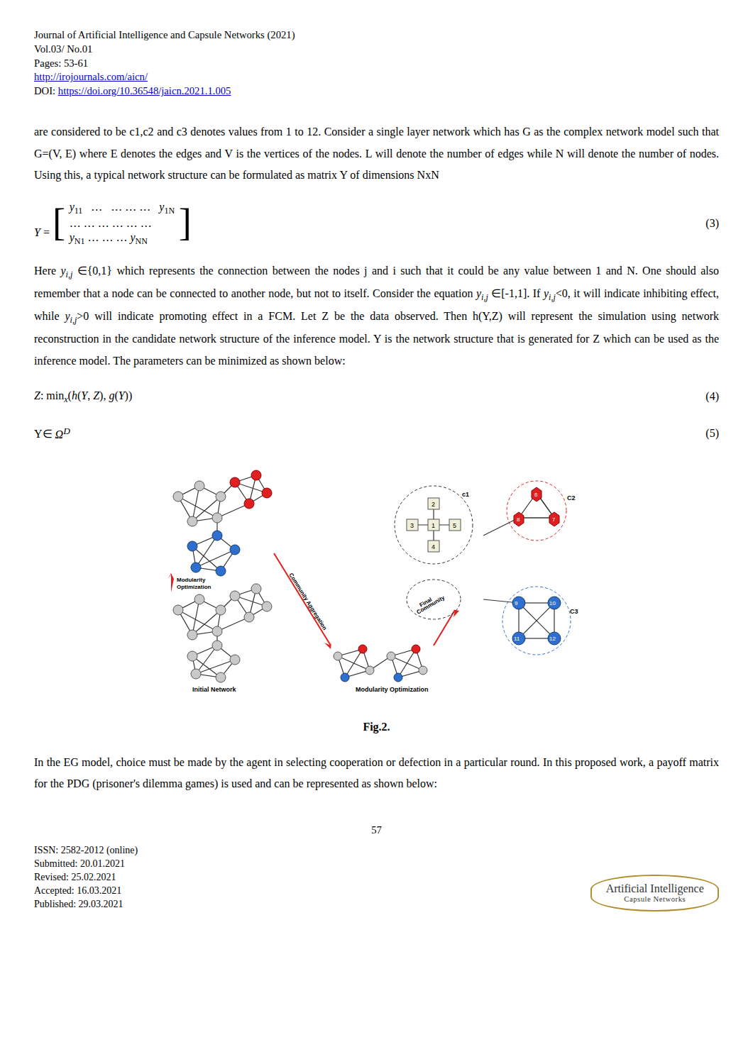Journal of Artificial Intelligence and Capsule Networks (2021)
Vol.03/ No.01
Pages: 53-61
http://irojournals.com/aicn/
DOI: https://doi.org/10.36548/jaicn.2021.1.005
are considered to be c1,c2 and c3 denotes values from 1 to 12. Consider a single layer network which has G as the complex network model such that G=(V, E) where E denotes the edges and V is the vertices of the nodes. L will denote the number of edges while N will denote the number of nodes. Using this, a typical network structure can be formulated as matrix Y of dimensions NxN
Y = [ y11 … … … … y1N … … … … … … yN1 … … … yNN ]
(3)
Here yi,j ∈{0,1} which represents the connection between the nodes j and i such that it could be any value between 1 and N. One should also remember that a node can be connected to another node, but not to itself. Consider the equation yi,j ∈[-1,1]. If yi,j<0, it will indicate inhibiting effect, while yi,j>0 will indicate promoting effect in a FCM. Let Z be the data observed. Then h(Y,Z) will represent the simulation using network reconstruction in the candidate network structure of the inference model. Y is the network structure that is generated for Z which can be used as the inference model. The parameters can be minimized as shown below:
Z: minx(h(Y, Z), g(Y))
(4)
Y∈ ΩD
(5)
Initial Network Modularity Optimization Community Aggregation Modularity Optimization Final Community 2 1 4 3 5 c1 6 8 7 C2 9 10 11 12 C3
Fig.2.
In the EG model, choice must be made by the agent in selecting cooperation or defection in a particular round. In this proposed work, a payoff matrix for the PDG (prisoner's dilemma games) is used and can be represented as shown below:
57
ISSN: 2582-2012 (online)
Submitted: 20.01.2021
Revised: 25.02.2021
Accepted: 16.03.2021
Published: 29.03.2021
Artificial Intelligence Capsule Networks